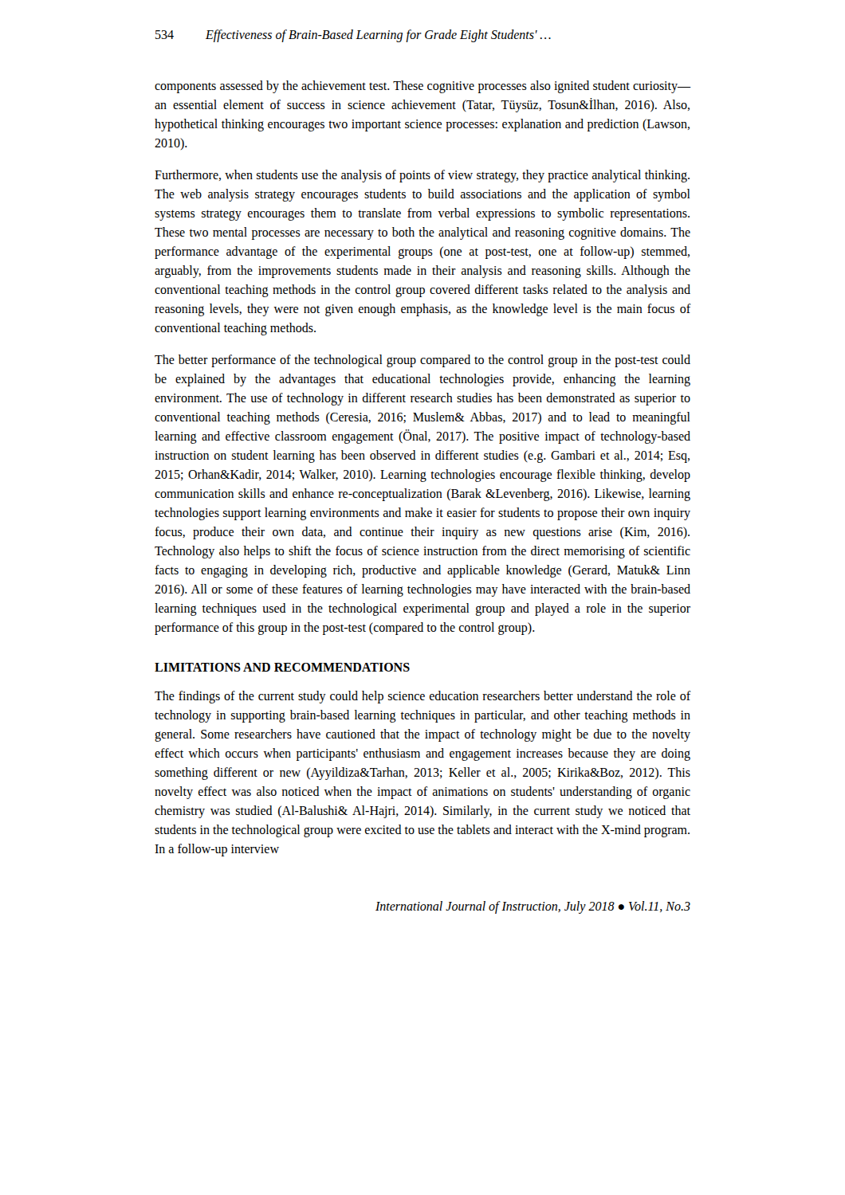534 Effectiveness of Brain-Based Learning for Grade Eight Students' …
components assessed by the achievement test. These cognitive processes also ignited student curiosity—an essential element of success in science achievement (Tatar, Tüysüz, Tosun&İlhan, 2016). Also, hypothetical thinking encourages two important science processes: explanation and prediction (Lawson, 2010).
Furthermore, when students use the analysis of points of view strategy, they practice analytical thinking. The web analysis strategy encourages students to build associations and the application of symbol systems strategy encourages them to translate from verbal expressions to symbolic representations. These two mental processes are necessary to both the analytical and reasoning cognitive domains. The performance advantage of the experimental groups (one at post-test, one at follow-up) stemmed, arguably, from the improvements students made in their analysis and reasoning skills. Although the conventional teaching methods in the control group covered different tasks related to the analysis and reasoning levels, they were not given enough emphasis, as the knowledge level is the main focus of conventional teaching methods.
The better performance of the technological group compared to the control group in the post-test could be explained by the advantages that educational technologies provide, enhancing the learning environment. The use of technology in different research studies has been demonstrated as superior to conventional teaching methods (Ceresia, 2016; Muslem& Abbas, 2017) and to lead to meaningful learning and effective classroom engagement (Önal, 2017). The positive impact of technology-based instruction on student learning has been observed in different studies (e.g. Gambari et al., 2014; Esq, 2015; Orhan&Kadir, 2014; Walker, 2010). Learning technologies encourage flexible thinking, develop communication skills and enhance re-conceptualization (Barak &Levenberg, 2016). Likewise, learning technologies support learning environments and make it easier for students to propose their own inquiry focus, produce their own data, and continue their inquiry as new questions arise (Kim, 2016). Technology also helps to shift the focus of science instruction from the direct memorising of scientific facts to engaging in developing rich, productive and applicable knowledge (Gerard, Matuk& Linn 2016). All or some of these features of learning technologies may have interacted with the brain-based learning techniques used in the technological experimental group and played a role in the superior performance of this group in the post-test (compared to the control group).
Limitations and Recommendations
The findings of the current study could help science education researchers better understand the role of technology in supporting brain-based learning techniques in particular, and other teaching methods in general. Some researchers have cautioned that the impact of technology might be due to the novelty effect which occurs when participants' enthusiasm and engagement increases because they are doing something different or new (Ayyildiza&Tarhan, 2013; Keller et al., 2005; Kirika&Boz, 2012). This novelty effect was also noticed when the impact of animations on students' understanding of organic chemistry was studied (Al-Balushi& Al-Hajri, 2014). Similarly, in the current study we noticed that students in the technological group were excited to use the tablets and interact with the X-mind program. In a follow-up interview
International Journal of Instruction, July 2018 ● Vol.11, No.3